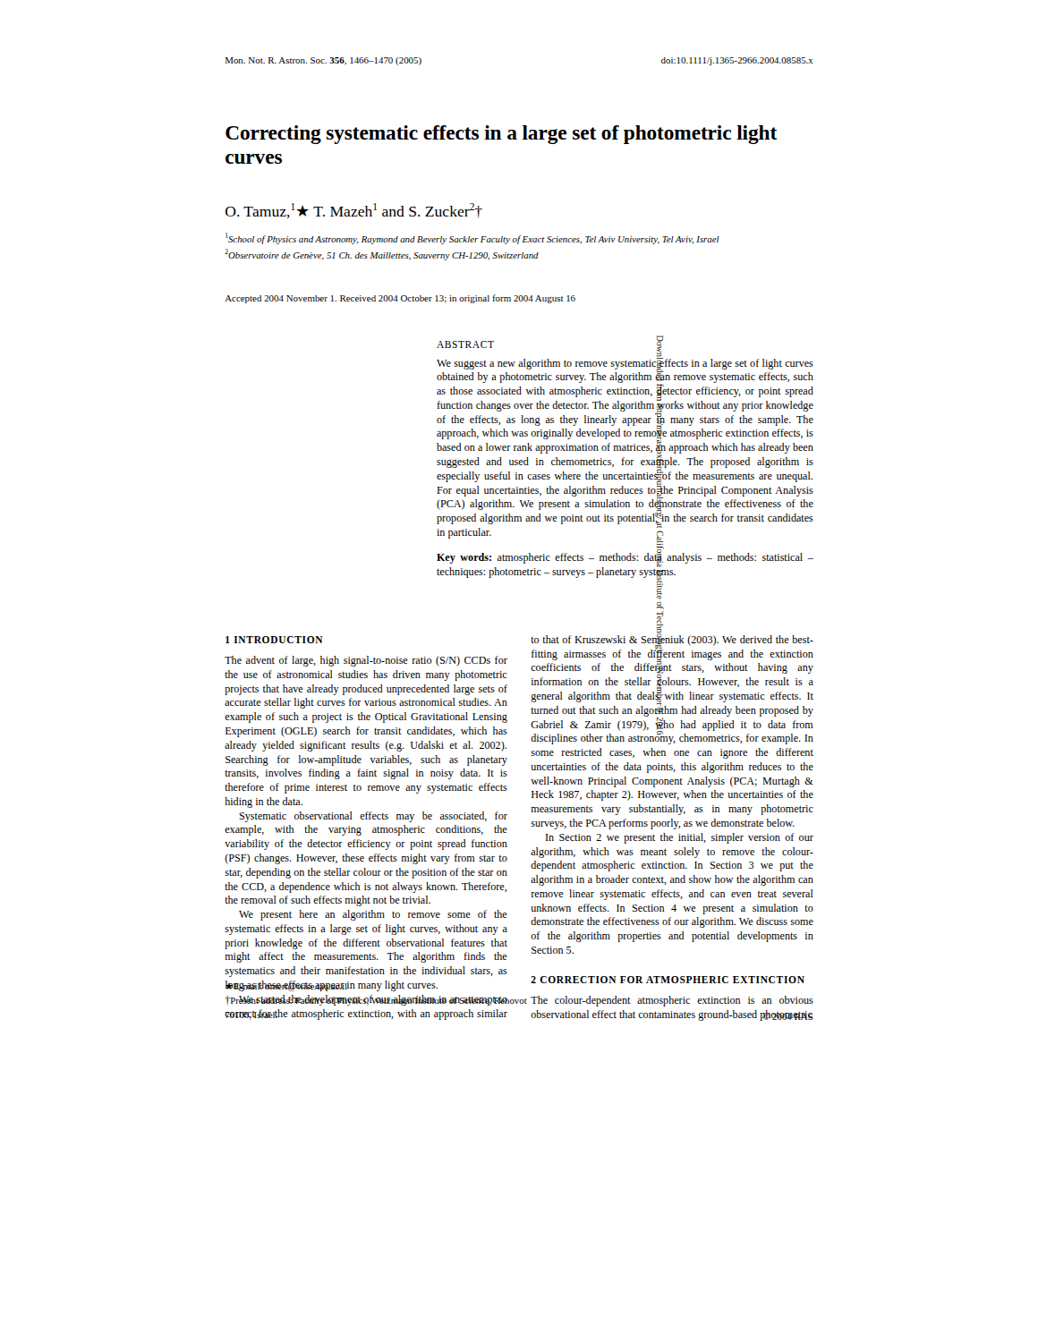Mon. Not. R. Astron. Soc. 356, 1466–1470 (2005)
doi:10.1111/j.1365-2966.2004.08585.x
Correcting systematic effects in a large set of photometric light curves
O. Tamuz,1★ T. Mazeh1 and S. Zucker2†
1School of Physics and Astronomy, Raymond and Beverly Sackler Faculty of Exact Sciences, Tel Aviv University, Tel Aviv, Israel
2Observatoire de Genève, 51 Ch. des Maillettes, Sauverny CH-1290, Switzerland
Accepted 2004 November 1. Received 2004 October 13; in original form 2004 August 16
ABSTRACT
We suggest a new algorithm to remove systematic effects in a large set of light curves obtained by a photometric survey. The algorithm can remove systematic effects, such as those associated with atmospheric extinction, detector efficiency, or point spread function changes over the detector. The algorithm works without any prior knowledge of the effects, as long as they linearly appear in many stars of the sample. The approach, which was originally developed to remove atmospheric extinction effects, is based on a lower rank approximation of matrices, an approach which has already been suggested and used in chemometrics, for example. The proposed algorithm is especially useful in cases where the uncertainties of the measurements are unequal. For equal uncertainties, the algorithm reduces to the Principal Component Analysis (PCA) algorithm. We present a simulation to demonstrate the effectiveness of the proposed algorithm and we point out its potential, in the search for transit candidates in particular.
Key words: atmospheric effects – methods: data analysis – methods: statistical – techniques: photometric – surveys – planetary systems.
1 INTRODUCTION
The advent of large, high signal-to-noise ratio (S/N) CCDs for the use of astronomical studies has driven many photometric projects that have already produced unprecedented large sets of accurate stellar light curves for various astronomical studies. An example of such a project is the Optical Gravitational Lensing Experiment (OGLE) search for transit candidates, which has already yielded significant results (e.g. Udalski et al. 2002). Searching for low-amplitude variables, such as planetary transits, involves finding a faint signal in noisy data. It is therefore of prime interest to remove any systematic effects hiding in the data.
Systematic observational effects may be associated, for example, with the varying atmospheric conditions, the variability of the detector efficiency or point spread function (PSF) changes. However, these effects might vary from star to star, depending on the stellar colour or the position of the star on the CCD, a dependence which is not always known. Therefore, the removal of such effects might not be trivial.
We present here an algorithm to remove some of the systematic effects in a large set of light curves, without any a priori knowledge of the different observational features that might affect the measurements. The algorithm finds the systematics and their manifestation in the individual stars, as long as these effects appear in many light curves.
We started the development of our algorithm in an attempt to correct for the atmospheric extinction, with an approach similar to that of Kruszewski & Semeniuk (2003). We derived the best-fitting airmasses of the different images and the extinction coefficients of the different stars, without having any information on the stellar colours. However, the result is a general algorithm that deals with linear systematic effects. It turned out that such an algorithm had already been proposed by Gabriel & Zamir (1979), who had applied it to data from disciplines other than astronomy, chemometrics, for example. In some restricted cases, when one can ignore the different uncertainties of the data points, this algorithm reduces to the well-known Principal Component Analysis (PCA; Murtagh & Heck 1987, chapter 2). However, when the uncertainties of the measurements vary substantially, as in many photometric surveys, the PCA performs poorly, as we demonstrate below.
In Section 2 we present the initial, simpler version of our algorithm, which was meant solely to remove the colour-dependent atmospheric extinction. In Section 3 we put the algorithm in a broader context, and show how the algorithm can remove linear systematic effects, and can even treat several unknown effects. In Section 4 we present a simulation to demonstrate the effectiveness of our algorithm. We discuss some of the algorithm properties and potential developments in Section 5.
2 CORRECTION FOR ATMOSPHERIC EXTINCTION
The colour-dependent atmospheric extinction is an obvious observational effect that contaminates ground-based photometric
★E-mail: omert@wise.tau.ac.il
†Present address: Faculty of Physics, Weizmann Institute of Science, Rehovot 76100, Israel.
© 2004 RAS
Downloaded from http://mnras.oxfordjournals.org/ at California Institute of Technology on November 9, 2016